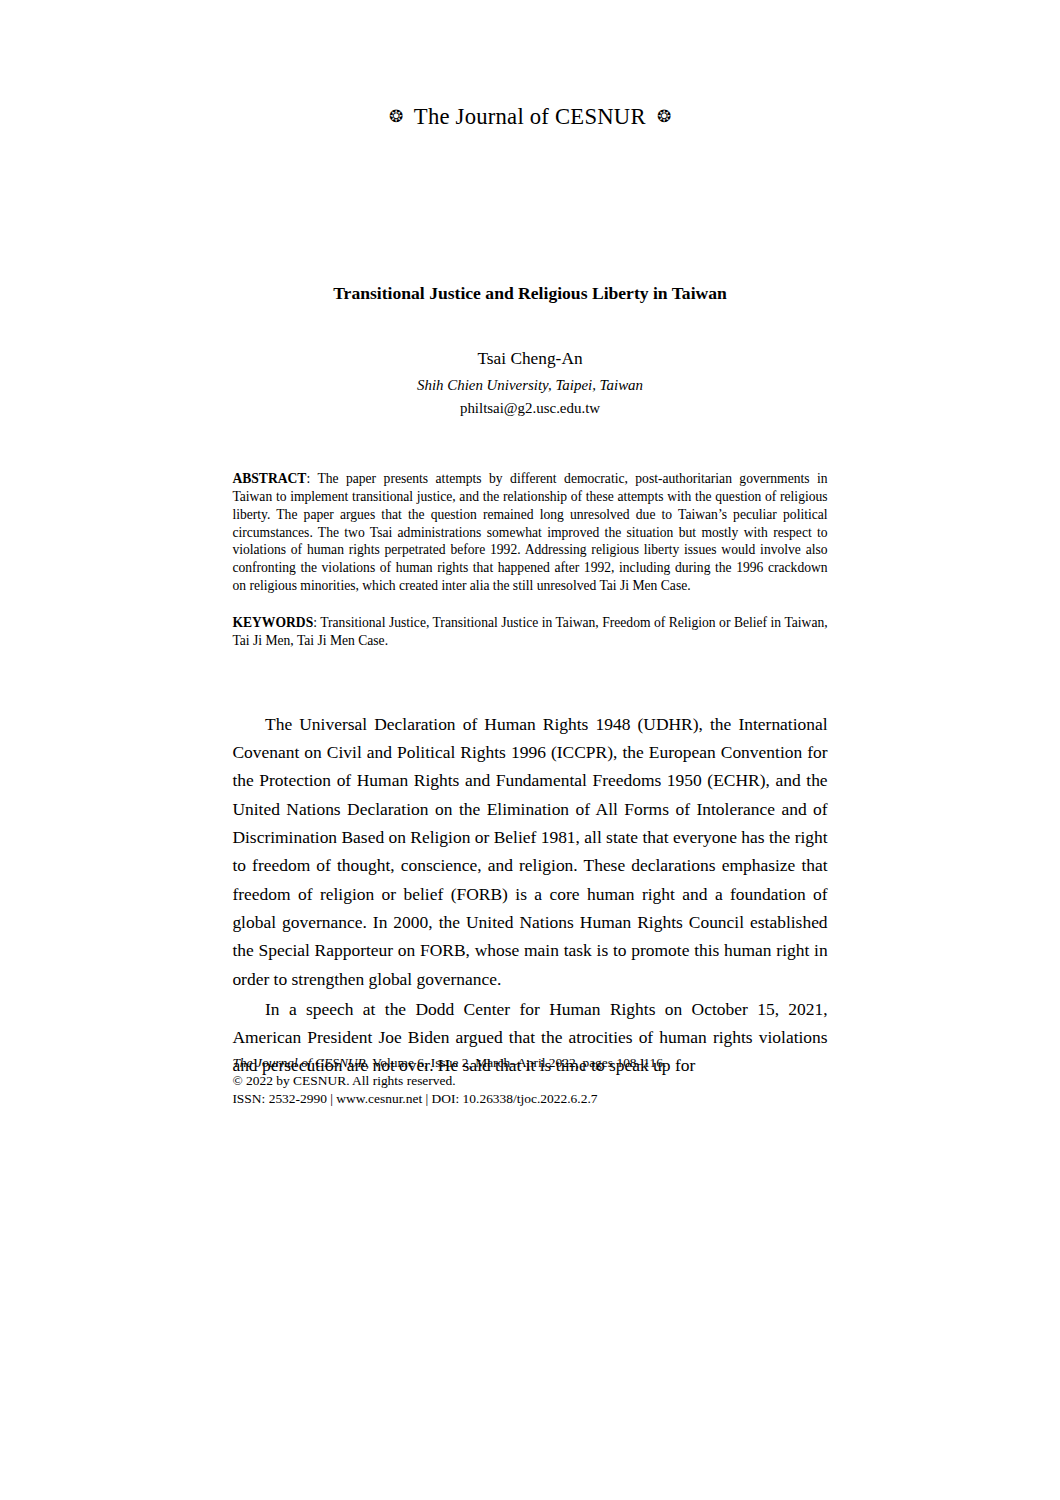❂ The Journal of CESNUR ❂
Transitional Justice and Religious Liberty in Taiwan
Tsai Cheng-An
Shih Chien University, Taipei, Taiwan
philtsai@g2.usc.edu.tw
ABSTRACT: The paper presents attempts by different democratic, post-authoritarian governments in Taiwan to implement transitional justice, and the relationship of these attempts with the question of religious liberty. The paper argues that the question remained long unresolved due to Taiwan’s peculiar political circumstances. The two Tsai administrations somewhat improved the situation but mostly with respect to violations of human rights perpetrated before 1992. Addressing religious liberty issues would involve also confronting the violations of human rights that happened after 1992, including during the 1996 crackdown on religious minorities, which created inter alia the still unresolved Tai Ji Men Case.
KEYWORDS: Transitional Justice, Transitional Justice in Taiwan, Freedom of Religion or Belief in Taiwan, Tai Ji Men, Tai Ji Men Case.
The Universal Declaration of Human Rights 1948 (UDHR), the International Covenant on Civil and Political Rights 1996 (ICCPR), the European Convention for the Protection of Human Rights and Fundamental Freedoms 1950 (ECHR), and the United Nations Declaration on the Elimination of All Forms of Intolerance and of Discrimination Based on Religion or Belief 1981, all state that everyone has the right to freedom of thought, conscience, and religion. These declarations emphasize that freedom of religion or belief (FORB) is a core human right and a foundation of global governance. In 2000, the United Nations Human Rights Council established the Special Rapporteur on FORB, whose main task is to promote this human right in order to strengthen global governance.
In a speech at the Dodd Center for Human Rights on October 15, 2021, American President Joe Biden argued that the atrocities of human rights violations and persecution are not over. He said that it is time to speak up for
The Journal of CESNUR, Volume 6, Issue 2, March–April 2022, pages 108–116.
© 2022 by CESNUR. All rights reserved.
ISSN: 2532-2990 | www.cesnur.net | DOI: 10.26338/tjoc.2022.6.2.7